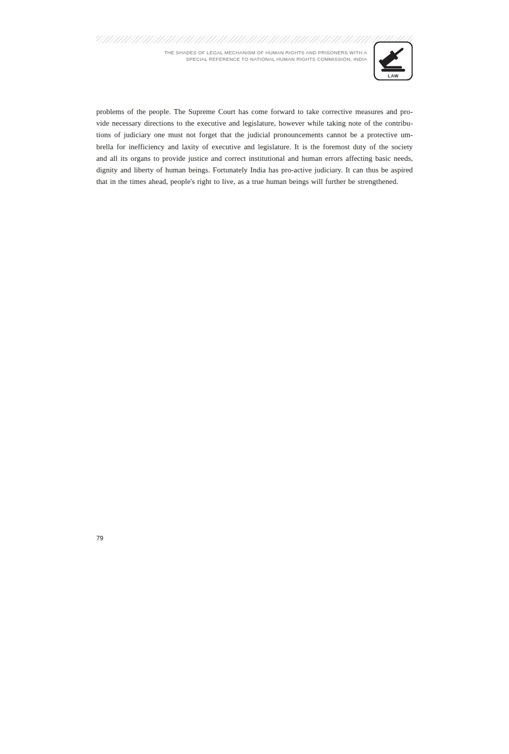The Shades of Legal Mechanism of Human Rights and Prisoners with a
Special Reference to National Human Rights Commission, India
LAW
problems of the people. The Supreme Court has come forward to take corrective measures and provide necessary directions to the executive and legislature, however while taking note of the contributions of judiciary one must not forget that the judicial pronouncements cannot be a protective umbrella for inefficiency and laxity of executive and legislature. It is the foremost duty of the society and all its organs to provide justice and correct institutional and human errors affecting basic needs, dignity and liberty of human beings. Fortunately India has pro-active judiciary. It can thus be aspired that in the times ahead, people's right to live, as a true human beings will further be strengthened.
79